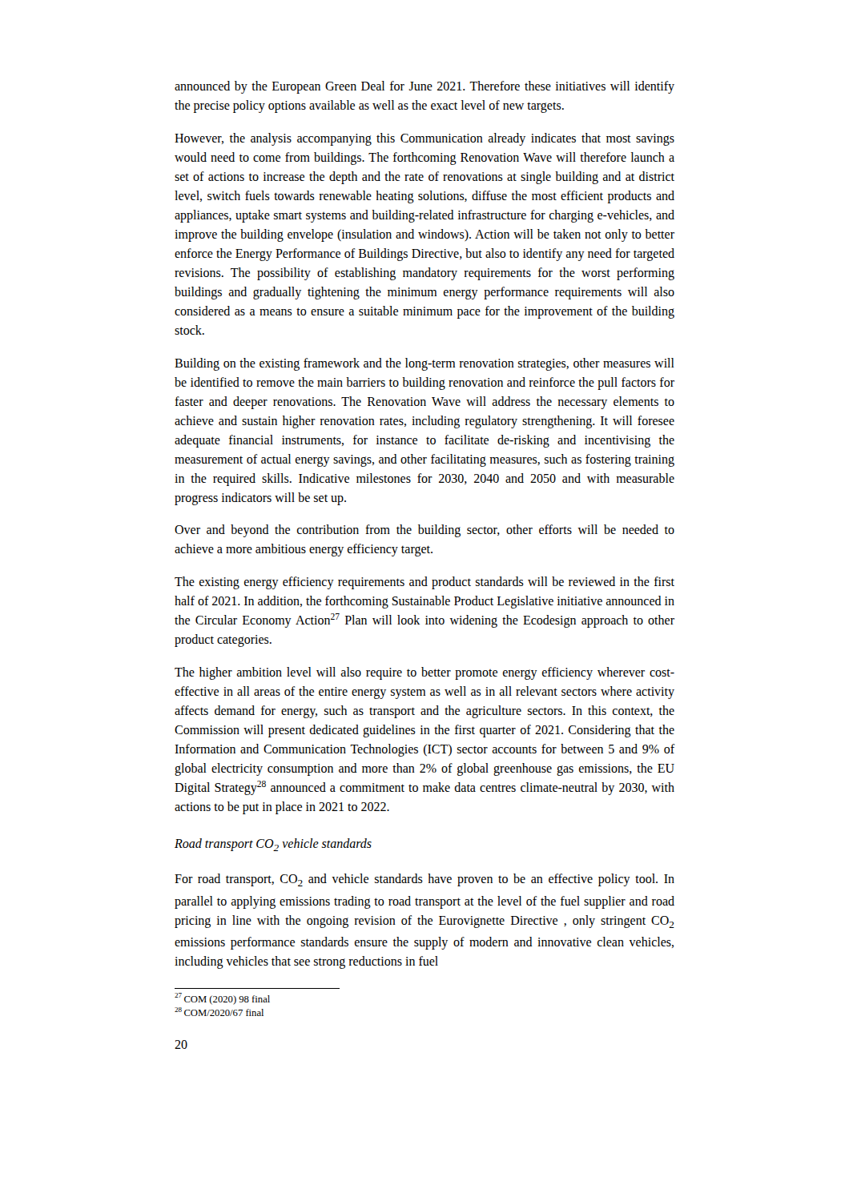announced by the European Green Deal for June 2021. Therefore these initiatives will identify the precise policy options available as well as the exact level of new targets.
However, the analysis accompanying this Communication already indicates that most savings would need to come from buildings. The forthcoming Renovation Wave will therefore launch a set of actions to increase the depth and the rate of renovations at single building and at district level, switch fuels towards renewable heating solutions, diffuse the most efficient products and appliances, uptake smart systems and building-related infrastructure for charging e-vehicles, and improve the building envelope (insulation and windows). Action will be taken not only to better enforce the Energy Performance of Buildings Directive, but also to identify any need for targeted revisions. The possibility of establishing mandatory requirements for the worst performing buildings and gradually tightening the minimum energy performance requirements will also considered as a means to ensure a suitable minimum pace for the improvement of the building stock.
Building on the existing framework and the long-term renovation strategies, other measures will be identified to remove the main barriers to building renovation and reinforce the pull factors for faster and deeper renovations. The Renovation Wave will address the necessary elements to achieve and sustain higher renovation rates, including regulatory strengthening. It will foresee adequate financial instruments, for instance to facilitate de-risking and incentivising the measurement of actual energy savings, and other facilitating measures, such as fostering training in the required skills. Indicative milestones for 2030, 2040 and 2050 and with measurable progress indicators will be set up.
Over and beyond the contribution from the building sector, other efforts will be needed to achieve a more ambitious energy efficiency target.
The existing energy efficiency requirements and product standards will be reviewed in the first half of 2021. In addition, the forthcoming Sustainable Product Legislative initiative announced in the Circular Economy Action27 Plan will look into widening the Ecodesign approach to other product categories.
The higher ambition level will also require to better promote energy efficiency wherever cost-effective in all areas of the entire energy system as well as in all relevant sectors where activity affects demand for energy, such as transport and the agriculture sectors. In this context, the Commission will present dedicated guidelines in the first quarter of 2021. Considering that the Information and Communication Technologies (ICT) sector accounts for between 5 and 9% of global electricity consumption and more than 2% of global greenhouse gas emissions, the EU Digital Strategy28 announced a commitment to make data centres climate-neutral by 2030, with actions to be put in place in 2021 to 2022.
Road transport CO2 vehicle standards
For road transport, CO2 and vehicle standards have proven to be an effective policy tool. In parallel to applying emissions trading to road transport at the level of the fuel supplier and road pricing in line with the ongoing revision of the Eurovignette Directive , only stringent CO2 emissions performance standards ensure the supply of modern and innovative clean vehicles, including vehicles that see strong reductions in fuel
27COM (2020) 98 final
28COM/2020/67 final
20